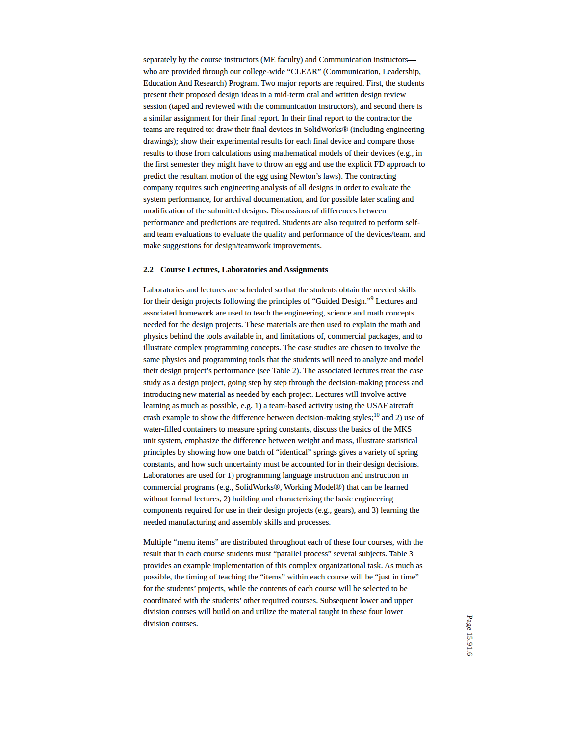separately by the course instructors (ME faculty) and Communication instructors—who are provided through our college-wide “CLEAR” (Communication, Leadership, Education And Research) Program. Two major reports are required. First, the students present their proposed design ideas in a mid-term oral and written design review session (taped and reviewed with the communication instructors), and second there is a similar assignment for their final report. In their final report to the contractor the teams are required to: draw their final devices in SolidWorks® (including engineering drawings); show their experimental results for each final device and compare those results to those from calculations using mathematical models of their devices (e.g., in the first semester they might have to throw an egg and use the explicit FD approach to predict the resultant motion of the egg using Newton’s laws). The contracting company requires such engineering analysis of all designs in order to evaluate the system performance, for archival documentation, and for possible later scaling and modification of the submitted designs. Discussions of differences between performance and predictions are required. Students are also required to perform self- and team evaluations to evaluate the quality and performance of the devices/team, and make suggestions for design/teamwork improvements.
2.2 Course Lectures, Laboratories and Assignments
Laboratories and lectures are scheduled so that the students obtain the needed skills for their design projects following the principles of “Guided Design.”9 Lectures and associated homework are used to teach the engineering, science and math concepts needed for the design projects. These materials are then used to explain the math and physics behind the tools available in, and limitations of, commercial packages, and to illustrate complex programming concepts. The case studies are chosen to involve the same physics and programming tools that the students will need to analyze and model their design project’s performance (see Table 2). The associated lectures treat the case study as a design project, going step by step through the decision-making process and introducing new material as needed by each project. Lectures will involve active learning as much as possible, e.g. 1) a team-based activity using the USAF aircraft crash example to show the difference between decision-making styles;10 and 2) use of water-filled containers to measure spring constants, discuss the basics of the MKS unit system, emphasize the difference between weight and mass, illustrate statistical principles by showing how one batch of “identical” springs gives a variety of spring constants, and how such uncertainty must be accounted for in their design decisions. Laboratories are used for 1) programming language instruction and instruction in commercial programs (e.g., SolidWorks®, Working Model®) that can be learned without formal lectures, 2) building and characterizing the basic engineering components required for use in their design projects (e.g., gears), and 3) learning the needed manufacturing and assembly skills and processes.
Multiple “menu items” are distributed throughout each of these four courses, with the result that in each course students must “parallel process” several subjects. Table 3 provides an example implementation of this complex organizational task. As much as possible, the timing of teaching the “items” within each course will be “just in time” for the students’ projects, while the contents of each course will be selected to be coordinated with the students’ other required courses. Subsequent lower and upper division courses will build on and utilize the material taught in these four lower division courses.
Page 15.91.6